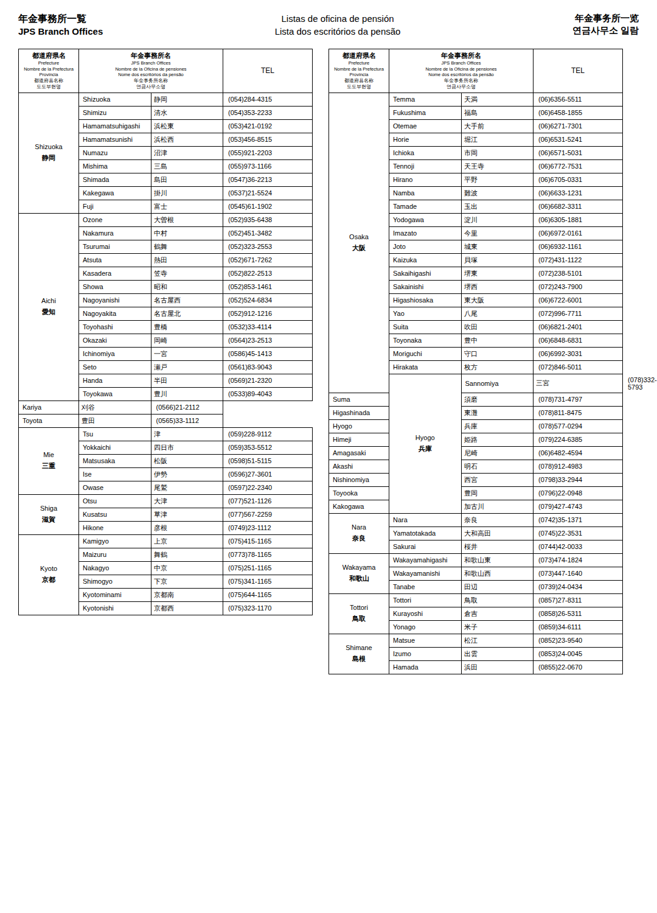年金事務所一覧
JPS Branch Offices
Listas de oficina de pensión
Lista dos escritórios da pensão
年金事务所一览
연금사무소 일람
| 都道府県名 Prefecture Nombre de la Prefectura Provincia 都道府县名称 도도부현명 | 年金事務所名 JPS Branch Offices Nombre de la Oficina de pensiones Nome dos escritórios da pensão 年金事务所名称 연금사무소명 | TEL |
| --- | --- | --- |
| Shizuoka 静岡 | Shizuoka | 静岡 | (054)284-4315 |
| Shimizu | 清水 | (054)353-2233 |
| Hamamatsuhigashi | 浜松東 | (053)421-0192 |
| Hamamatsunishi | 浜松西 | (053)456-8515 |
| Numazu | 沼津 | (055)921-2203 |
| Mishima | 三島 | (055)973-1166 |
| Shimada | 島田 | (0547)36-2213 |
| Kakegawa | 掛川 | (0537)21-5524 |
| Fuji | 富士 | (0545)61-1902 |
| Aichi 愛知 | Ozone | 大曽根 | (052)935-6438 |
| Nakamura | 中村 | (052)451-3482 |
| Tsurumai | 鶴舞 | (052)323-2553 |
| Atsuta | 熱田 | (052)671-7262 |
| Kasadera | 笠寺 | (052)822-2513 |
| Showa | 昭和 | (052)853-1461 |
| Nagoyanishi | 名古屋西 | (052)524-6834 |
| Nagoyakita | 名古屋北 | (052)912-1216 |
| Toyohashi | 豊橋 | (0532)33-4114 |
| Okazaki | 岡崎 | (0564)23-2513 |
| Ichinomiya | 一宮 | (0586)45-1413 |
| Seto | 瀬戸 | (0561)83-9043 |
| Handa | 半田 | (0569)21-2320 |
| Toyokawa | 豊川 | (0533)89-4043 |
| Kariya | 刈谷 | (0566)21-2112 |
| Toyota | 豊田 | (0565)33-1112 |
| Mie 三重 | Tsu | 津 | (059)228-9112 |
| Yokkaichi | 四日市 | (059)353-5512 |
| Matsusaka | 松阪 | (0598)51-5115 |
| Ise | 伊勢 | (0596)27-3601 |
| Owase | 尾鷲 | (0597)22-2340 |
| Shiga 滋賀 | Otsu | 大津 | (077)521-1126 |
| Kusatsu | 草津 | (077)567-2259 |
| Hikone | 彦根 | (0749)23-1112 |
| Kyoto 京都 | Kamigyo | 上京 | (075)415-1165 |
| Maizuru | 舞鶴 | (0773)78-1165 |
| Nakagyo | 中京 | (075)251-1165 |
| Shimogyo | 下京 | (075)341-1165 |
| Kyotominami | 京都南 | (075)644-1165 |
| Kyotonishi | 京都西 | (075)323-1170 |
| 都道府県名 Prefecture Nombre de la Prefectura Provincia 都道府县名称 도도부현명 | 年金事務所名 JPS Branch Offices Nombre de la Oficina de pensiones Nome dos escritórios da pensão 年金事务所名称 연금사무소명 | TEL |
| --- | --- | --- |
| Osaka 大阪 | Temma | 天満 | (06)6356-5511 |
| Fukushima | 福島 | (06)6458-1855 |
| Otemae | 大手前 | (06)6271-7301 |
| Horie | 堀江 | (06)6531-5241 |
| Ichioka | 市岡 | (06)6571-5031 |
| Tennoji | 天王寺 | (06)6772-7531 |
| Hirano | 平野 | (06)6705-0331 |
| Namba | 難波 | (06)6633-1231 |
| Tamade | 玉出 | (06)6682-3311 |
| Yodogawa | 淀川 | (06)6305-1881 |
| Imazato | 今里 | (06)6972-0161 |
| Joto | 城東 | (06)6932-1161 |
| Kaizuka | 貝塚 | (072)431-1122 |
| Sakaihigashi | 堺東 | (072)238-5101 |
| Sakainishi | 堺西 | (072)243-7900 |
| Higashiosaka | 東大阪 | (06)6722-6001 |
| Yao | 八尾 | (072)996-7711 |
| Suita | 吹田 | (06)6821-2401 |
| Toyonaka | 豊中 | (06)6848-6831 |
| Moriguchi | 守口 | (06)6992-3031 |
| Hirakata | 枚方 | (072)846-5011 |
| Hyogo 兵庫 | Sannomiya | 三宮 | (078)332-5793 |
| Suma | 須磨 | (078)731-4797 |
| Higashinada | 東灘 | (078)811-8475 |
| Hyogo | 兵庫 | (078)577-0294 |
| Himeji | 姫路 | (079)224-6385 |
| Amagasaki | 尼崎 | (06)6482-4594 |
| Akashi | 明石 | (078)912-4983 |
| Nishinomiya | 西宮 | (0798)33-2944 |
| Toyooka | 豊岡 | (0796)22-0948 |
| Kakogawa | 加古川 | (079)427-4743 |
| Nara 奈良 | Nara | 奈良 | (0742)35-1371 |
| Yamatotakada | 大和高田 | (0745)22-3531 |
| Sakurai | 桜井 | (0744)42-0033 |
| Wakayama 和歌山 | Wakayamahigashi | 和歌山東 | (073)474-1824 |
| Wakayamanishi | 和歌山西 | (073)447-1640 |
| Tanabe | 田辺 | (0739)24-0434 |
| Tottori 鳥取 | Tottori | 鳥取 | (0857)27-8311 |
| Kurayoshi | 倉吉 | (0858)26-5311 |
| Yonago | 米子 | (0859)34-6111 |
| Shimane 島根 | Matsue | 松江 | (0852)23-9540 |
| Izumo | 出雲 | (0853)24-0045 |
| Hamada | 浜田 | (0855)22-0670 |